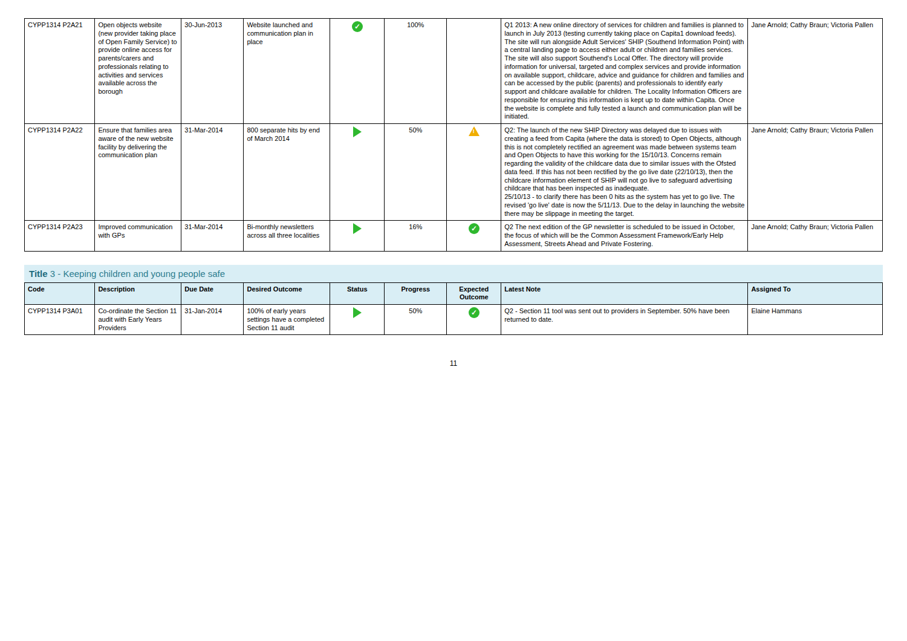| CYPP1314 P2A21 | Open objects website (new provider taking place of Open Family Service) to provide online access for parents/carers and professionals relating to activities and services available across the borough | 30-Jun-2013 | Website launched and communication plan in place | ✓ | 100% | | Q1 2013: A new online directory of services for children and families is planned to launch in July 2013 (testing currently taking place on Capita1 download feeds). The site will run alongside Adult Services' SHIP (Southend Information Point) with a central landing page to access either adult or children and families services. The site will also support Southend's Local Offer. The directory will provide information for universal, targeted and complex services and provide information on available support, childcare, advice and guidance for children and families and can be accessed by the public (parents) and professionals to identify early support and childcare available for children. The Locality Information Officers are responsible for ensuring this information is kept up to date within Capita. Once the website is complete and fully tested a launch and communication plan will be initiated. | Jane Arnold; Cathy Braun; Victoria Pallen |
| CYPP1314 P2A22 | Ensure that families area aware of the new website facility by delivering the communication plan | 31-Mar-2014 | 800 separate hits by end of March 2014 | | 50% | | Q2: The launch of the new SHIP Directory was delayed due to issues with creating a feed from Capita (where the data is stored) to Open Objects, although this is not completely rectified an agreement was made between systems team and Open Objects to have this working for the 15/10/13. Concerns remain regarding the validity of the childcare data due to similar issues with the Ofsted data feed. If this has not been rectified by the go live date (22/10/13), then the childcare information element of SHIP will not go live to safeguard advertising childcare that has been inspected as inadequate. 25/10/13 - to clarify there has been 0 hits as the system has yet to go live. The revised 'go live' date is now the 5/11/13. Due to the delay in launching the website there may be slippage in meeting the target. | Jane Arnold; Cathy Braun; Victoria Pallen |
| CYPP1314 P2A23 | Improved communication with GPs | 31-Mar-2014 | Bi-monthly newsletters across all three localities | | 16% | ✓ | Q2 The next edition of the GP newsletter is scheduled to be issued in October, the focus of which will be the Common Assessment Framework/Early Help Assessment, Streets Ahead and Private Fostering. | Jane Arnold; Cathy Braun; Victoria Pallen |
Title 3 - Keeping children and young people safe
| Code | Description | Due Date | Desired Outcome | Status | Progress | Expected Outcome | Latest Note | Assigned To |
| --- | --- | --- | --- | --- | --- | --- | --- | --- |
| CYPP1314 P3A01 | Co-ordinate the Section 11 audit with Early Years Providers | 31-Jan-2014 | 100% of early years settings have a completed Section 11 audit | | 50% | ✓ | Q2 - Section 11 tool was sent out to providers in September. 50% have been returned to date. | Elaine Hammans |
11